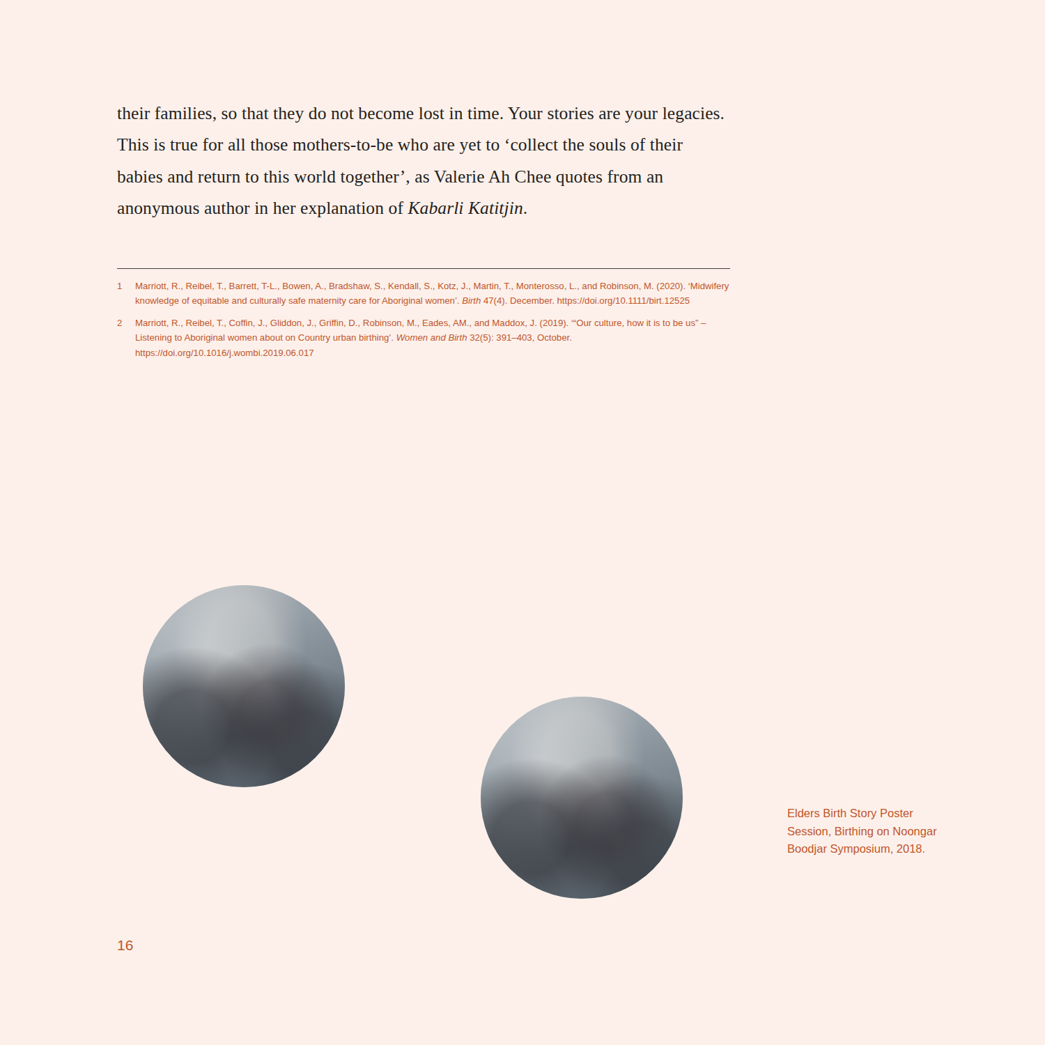their families, so that they do not become lost in time. Your stories are your legacies. This is true for all those mothers-to-be who are yet to ‘collect the souls of their babies and return to this world together’, as Valerie Ah Chee quotes from an anonymous author in her explanation of Kabarli Katitjin.
1 Marriott, R., Reibel, T., Barrett, T-L., Bowen, A., Bradshaw, S., Kendall, S., Kotz, J., Martin, T., Monterosso, L., and Robinson, M. (2020). ‘Midwifery knowledge of equitable and culturally safe maternity care for Aboriginal women’. Birth 47(4). December. https://doi.org/10.1111/birt.12525
2 Marriott, R., Reibel, T., Coffin, J., Gliddon, J., Griffin, D., Robinson, M., Eades, AM., and Maddox, J. (2019). ‘“Our culture, how it is to be us” – Listening to Aboriginal women about on Country urban birthing’. Women and Birth 32(5): 391–403, October. https://doi.org/10.1016/j.wombi.2019.06.017
Elders Birth Story Poster Session, Birthing on Noongar Boodjar Symposium, 2018.
16